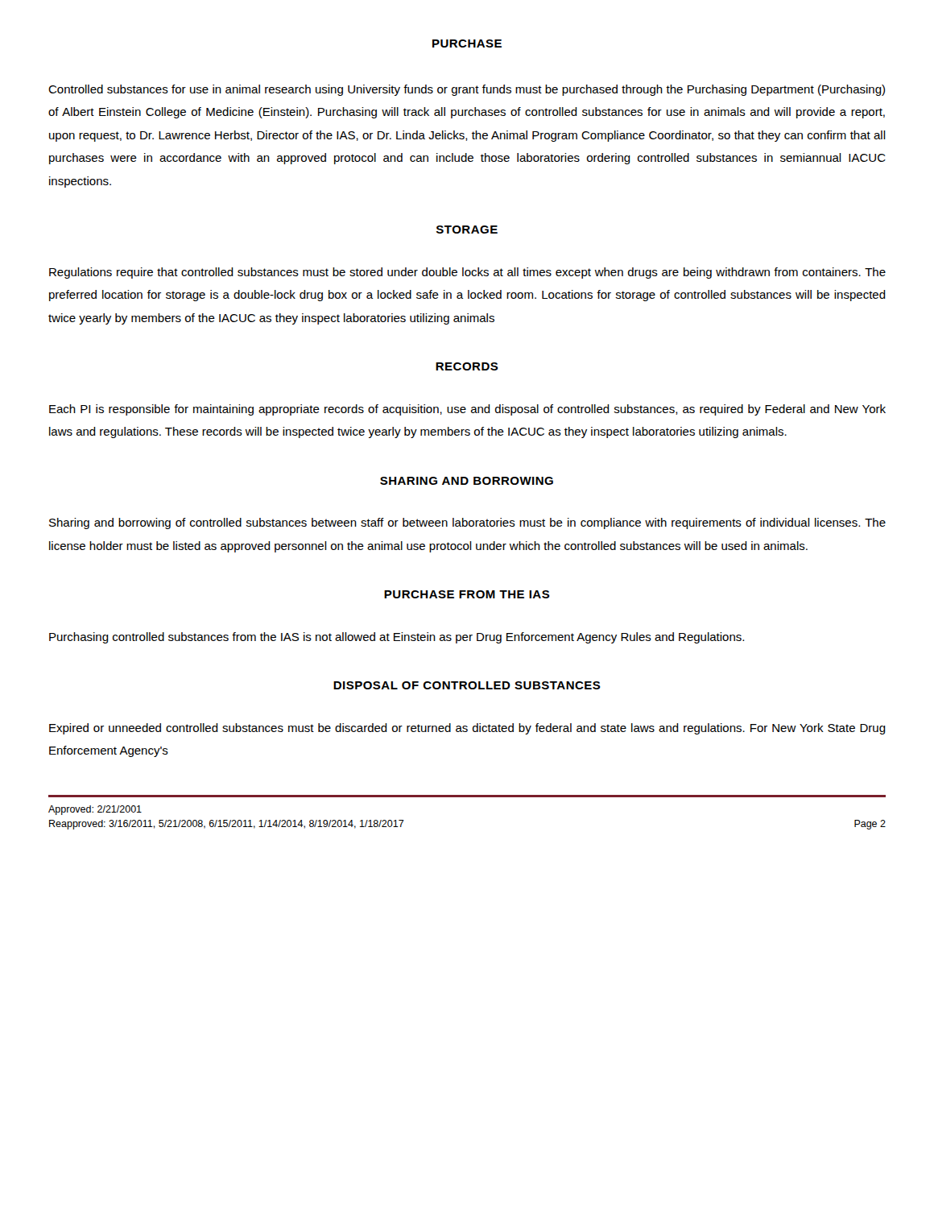PURCHASE
Controlled substances for use in animal research using University funds or grant funds must be purchased through the Purchasing Department (Purchasing) of Albert Einstein College of Medicine (Einstein). Purchasing will track all purchases of controlled substances for use in animals and will provide a report, upon request, to Dr. Lawrence Herbst, Director of the IAS, or Dr. Linda Jelicks, the Animal Program Compliance Coordinator, so that they can confirm that all purchases were in accordance with an approved protocol and can include those laboratories ordering controlled substances in semiannual IACUC inspections.
STORAGE
Regulations require that controlled substances must be stored under double locks at all times except when drugs are being withdrawn from containers. The preferred location for storage is a double-lock drug box or a locked safe in a locked room. Locations for storage of controlled substances will be inspected twice yearly by members of the IACUC as they inspect laboratories utilizing animals
RECORDS
Each PI is responsible for maintaining appropriate records of acquisition, use and disposal of controlled substances, as required by Federal and New York laws and regulations. These records will be inspected twice yearly by members of the IACUC as they inspect laboratories utilizing animals.
SHARING AND BORROWING
Sharing and borrowing of controlled substances between staff or between laboratories must be in compliance with requirements of individual licenses. The license holder must be listed as approved personnel on the animal use protocol under which the controlled substances will be used in animals.
PURCHASE FROM THE IAS
Purchasing controlled substances from the IAS is not allowed at Einstein as per Drug Enforcement Agency Rules and Regulations.
DISPOSAL OF CONTROLLED SUBSTANCES
Expired or unneeded controlled substances must be discarded or returned as dictated by federal and state laws and regulations. For New York State Drug Enforcement Agency's
Approved: 2/21/2001
Reapproved: 3/16/2011, 5/21/2008, 6/15/2011, 1/14/2014, 8/19/2014, 1/18/2017 Page 2